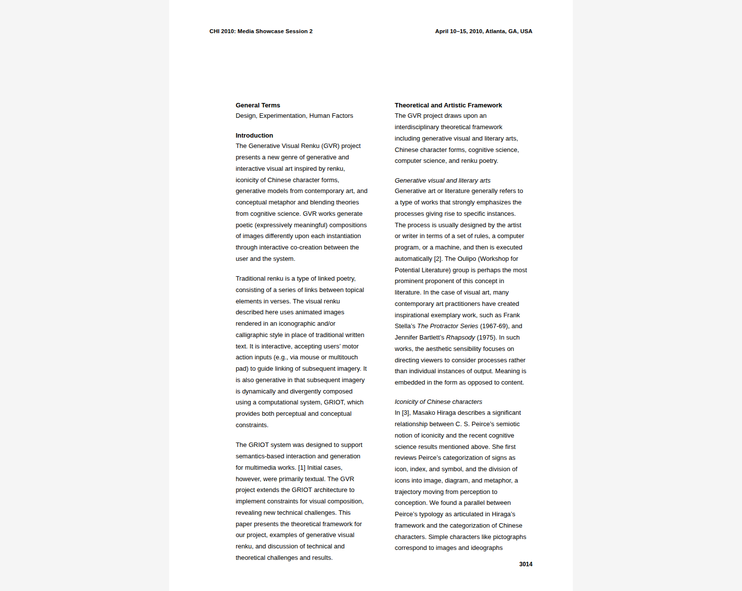CHI 2010: Media Showcase Session 2
April 10–15, 2010, Atlanta, GA, USA
General Terms
Design, Experimentation, Human Factors
Introduction
The Generative Visual Renku (GVR) project presents a new genre of generative and interactive visual art inspired by renku, iconicity of Chinese character forms, generative models from contemporary art, and conceptual metaphor and blending theories from cognitive science. GVR works generate poetic (expressively meaningful) compositions of images differently upon each instantiation through interactive co-creation between the user and the system.
Traditional renku is a type of linked poetry, consisting of a series of links between topical elements in verses. The visual renku described here uses animated images rendered in an iconographic and/or calligraphic style in place of traditional written text. It is interactive, accepting users’ motor action inputs (e.g., via mouse or multitouch pad) to guide linking of subsequent imagery. It is also generative in that subsequent imagery is dynamically and divergently composed using a computational system, GRIOT, which provides both perceptual and conceptual constraints.
The GRIOT system was designed to support semantics-based interaction and generation for multimedia works. [1] Initial cases, however, were primarily textual. The GVR project extends the GRIOT architecture to implement constraints for visual composition, revealing new technical challenges. This paper presents the theoretical framework for our project, examples of generative visual renku, and discussion of technical and theoretical challenges and results.
Theoretical and Artistic Framework
The GVR project draws upon an interdisciplinary theoretical framework including generative visual and literary arts, Chinese character forms, cognitive science, computer science, and renku poetry.
Generative visual and literary arts
Generative art or literature generally refers to a type of works that strongly emphasizes the processes giving rise to specific instances. The process is usually designed by the artist or writer in terms of a set of rules, a computer program, or a machine, and then is executed automatically [2]. The Oulipo (Workshop for Potential Literature) group is perhaps the most prominent proponent of this concept in literature. In the case of visual art, many contemporary art practitioners have created inspirational exemplary work, such as Frank Stella’s The Protractor Series (1967-69), and Jennifer Bartlett’s Rhapsody (1975). In such works, the aesthetic sensibility focuses on directing viewers to consider processes rather than individual instances of output. Meaning is embedded in the form as opposed to content.
Iconicity of Chinese characters
In [3], Masako Hiraga describes a significant relationship between C. S. Peirce’s semiotic notion of iconicity and the recent cognitive science results mentioned above. She first reviews Peirce’s categorization of signs as icon, index, and symbol, and the division of icons into image, diagram, and metaphor, a trajectory moving from perception to conception. We found a parallel between Peirce’s typology as articulated in Hiraga’s framework and the categorization of Chinese characters. Simple characters like pictographs correspond to images and ideographs
3014